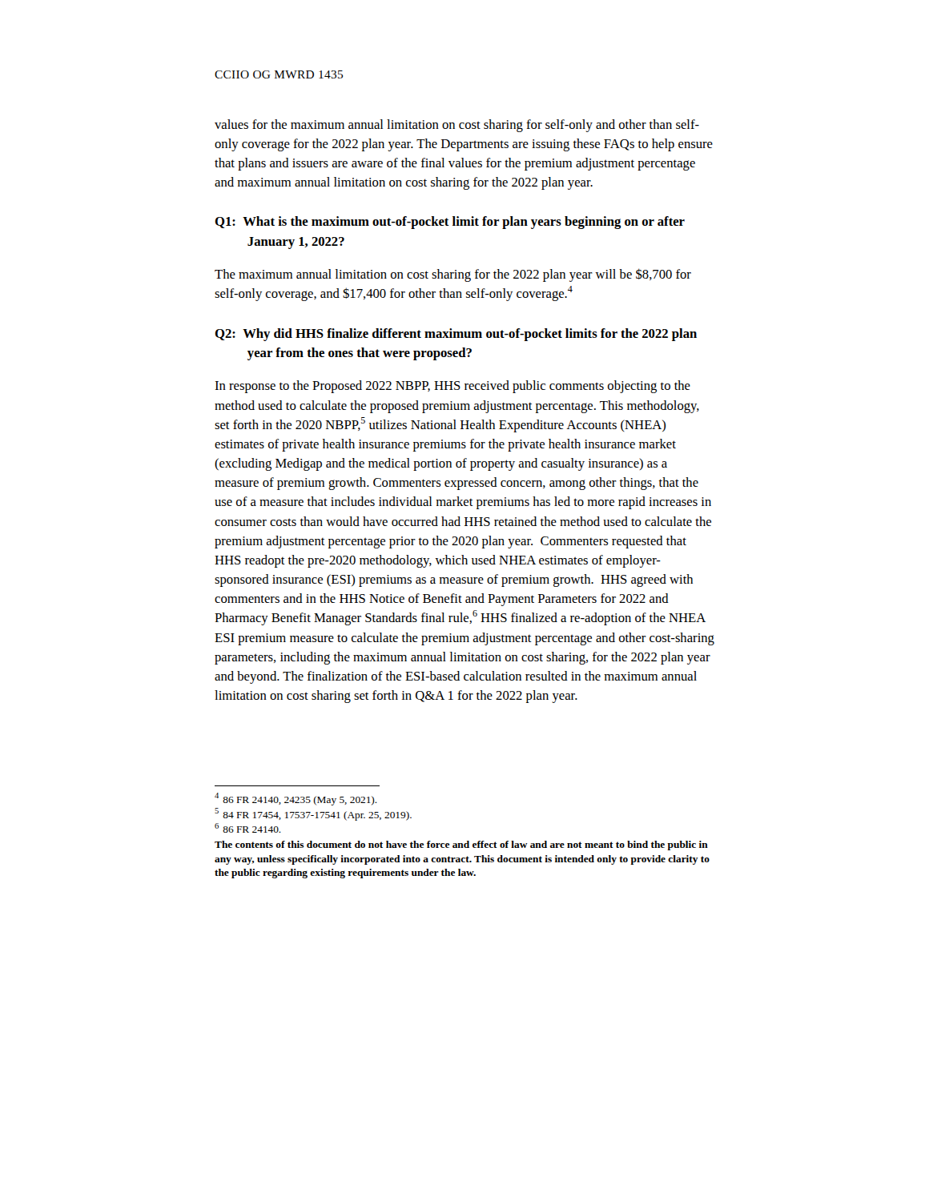CCIIO OG MWRD 1435
values for the maximum annual limitation on cost sharing for self-only and other than self-only coverage for the 2022 plan year. The Departments are issuing these FAQs to help ensure that plans and issuers are aware of the final values for the premium adjustment percentage and maximum annual limitation on cost sharing for the 2022 plan year.
Q1: What is the maximum out-of-pocket limit for plan years beginning on or after January 1, 2022?
The maximum annual limitation on cost sharing for the 2022 plan year will be $8,700 for self-only coverage, and $17,400 for other than self-only coverage.4
Q2: Why did HHS finalize different maximum out-of-pocket limits for the 2022 plan year from the ones that were proposed?
In response to the Proposed 2022 NBPP, HHS received public comments objecting to the method used to calculate the proposed premium adjustment percentage. This methodology, set forth in the 2020 NBPP,5 utilizes National Health Expenditure Accounts (NHEA) estimates of private health insurance premiums for the private health insurance market (excluding Medigap and the medical portion of property and casualty insurance) as a measure of premium growth. Commenters expressed concern, among other things, that the use of a measure that includes individual market premiums has led to more rapid increases in consumer costs than would have occurred had HHS retained the method used to calculate the premium adjustment percentage prior to the 2020 plan year. Commenters requested that HHS readopt the pre-2020 methodology, which used NHEA estimates of employer-sponsored insurance (ESI) premiums as a measure of premium growth. HHS agreed with commenters and in the HHS Notice of Benefit and Payment Parameters for 2022 and Pharmacy Benefit Manager Standards final rule,6 HHS finalized a re-adoption of the NHEA ESI premium measure to calculate the premium adjustment percentage and other cost-sharing parameters, including the maximum annual limitation on cost sharing, for the 2022 plan year and beyond. The finalization of the ESI-based calculation resulted in the maximum annual limitation on cost sharing set forth in Q&A 1 for the 2022 plan year.
4 86 FR 24140, 24235 (May 5, 2021).
5 84 FR 17454, 17537-17541 (Apr. 25, 2019).
6 86 FR 24140.
The contents of this document do not have the force and effect of law and are not meant to bind the public in any way, unless specifically incorporated into a contract. This document is intended only to provide clarity to the public regarding existing requirements under the law.